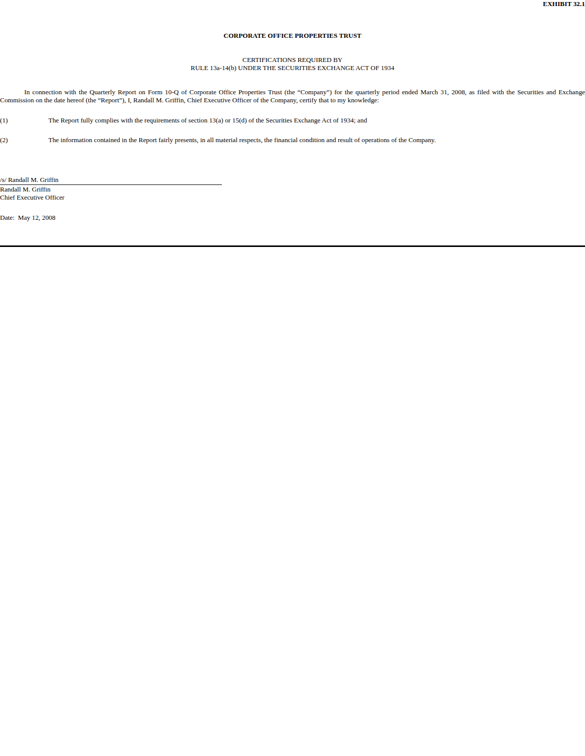EXHIBIT 32.1
CORPORATE OFFICE PROPERTIES TRUST
CERTIFICATIONS REQUIRED BY
RULE 13a-14(b) UNDER THE SECURITIES EXCHANGE ACT OF 1934
In connection with the Quarterly Report on Form 10-Q of Corporate Office Properties Trust (the “Company”) for the quarterly period ended March 31, 2008, as filed with the Securities and Exchange Commission on the date hereof (the “Report”), I, Randall M. Griffin, Chief Executive Officer of the Company, certify that to my knowledge:
| (1) | The Report fully complies with the requirements of section 13(a) or 15(d) of the Securities Exchange Act of 1934; and |
| (2) | The information contained in the Report fairly presents, in all material respects, the financial condition and result of operations of the Company. |
/s/ Randall M. Griffin
Randall M. Griffin
Chief Executive Officer
Date: May 12, 2008